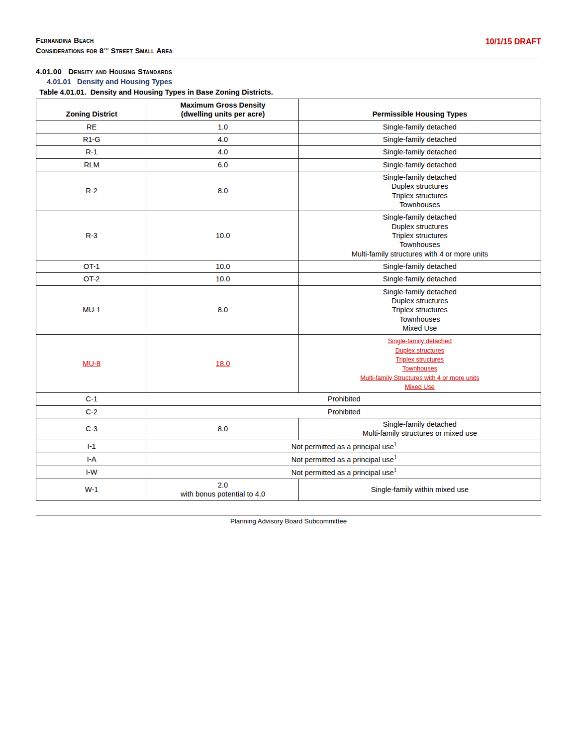Fernandina Beach
Considerations for 8th Street Small Area
10/1/15 DRAFT
4.01.00 Density and Housing Standards
4.01.01 Density and Housing Types
Table 4.01.01. Density and Housing Types in Base Zoning Districts.
| Zoning District | Maximum Gross Density (dwelling units per acre) | Permissible Housing Types |
| --- | --- | --- |
| RE | 1.0 | Single-family detached |
| R1-G | 4.0 | Single-family detached |
| R-1 | 4.0 | Single-family detached |
| RLM | 6.0 | Single-family detached |
| R-2 | 8.0 | Single-family detached Duplex structures Triplex structures Townhouses |
| R-3 | 10.0 | Single-family detached Duplex structures Triplex structures Townhouses Multi-family structures with 4 or more units |
| OT-1 | 10.0 | Single-family detached |
| OT-2 | 10.0 | Single-family detached |
| MU-1 | 8.0 | Single-family detached Duplex structures Triplex structures Townhouses Mixed Use |
| MU-8 | 18.0 | Single-family detached Duplex structures Triplex structures Townhouses Multi-family Structures with 4 or more units Mixed Use |
| C-1 | Prohibited |
| C-2 | Prohibited |
| C-3 | 8.0 | Single-family detached Multi-family structures or mixed use |
| I-1 | Not permitted as a principal use 1 |
| I-A | Not permitted as a principal use 1 |
| I-W | Not permitted as a principal use 1 |
| W-1 | 2.0 with bonus potential to 4.0 | Single-family within mixed use |
Planning Advisory Board Subcommittee